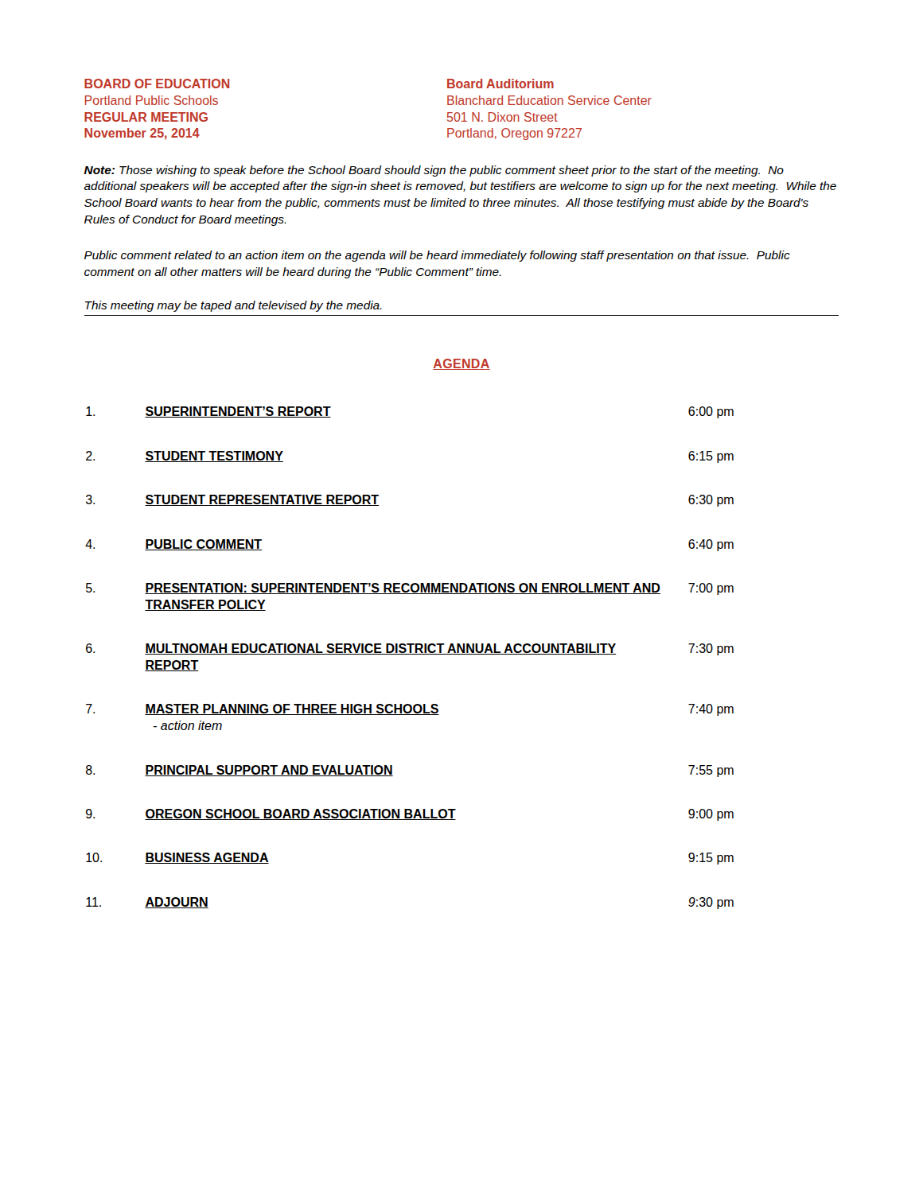| BOARD OF EDUCATION | Board Auditorium |
| Portland Public Schools | Blanchard Education Service Center |
| REGULAR MEETING | 501 N. Dixon Street |
| November 25, 2014 | Portland, Oregon 97227 |
Note: Those wishing to speak before the School Board should sign the public comment sheet prior to the start of the meeting. No additional speakers will be accepted after the sign-in sheet is removed, but testifiers are welcome to sign up for the next meeting. While the School Board wants to hear from the public, comments must be limited to three minutes. All those testifying must abide by the Board's Rules of Conduct for Board meetings.
Public comment related to an action item on the agenda will be heard immediately following staff presentation on that issue. Public comment on all other matters will be heard during the “Public Comment” time.
This meeting may be taped and televised by the media.
AGENDA
| 1. | SUPERINTENDENT’S REPORT | 6:00 pm |
| 2. | STUDENT TESTIMONY | 6:15 pm |
| 3. | STUDENT REPRESENTATIVE REPORT | 6:30 pm |
| 4. | PUBLIC COMMENT | 6:40 pm |
| 5. | PRESENTATION: SUPERINTENDENT’S RECOMMENDATIONS ON ENROLLMENT AND TRANSFER POLICY | 7:00 pm |
| 6. | MULTNOMAH EDUCATIONAL SERVICE DISTRICT ANNUAL ACCOUNTABILITY REPORT | 7:30 pm |
| 7. | MASTER PLANNING OF THREE HIGH SCHOOLS - action item | 7:40 pm |
| 8. | PRINCIPAL SUPPORT AND EVALUATION | 7:55 pm |
| 9. | OREGON SCHOOL BOARD ASSOCIATION BALLOT | 9:00 pm |
| 10. | BUSINESS AGENDA | 9:15 pm |
| 11. | ADJOURN | 9 :30 pm |